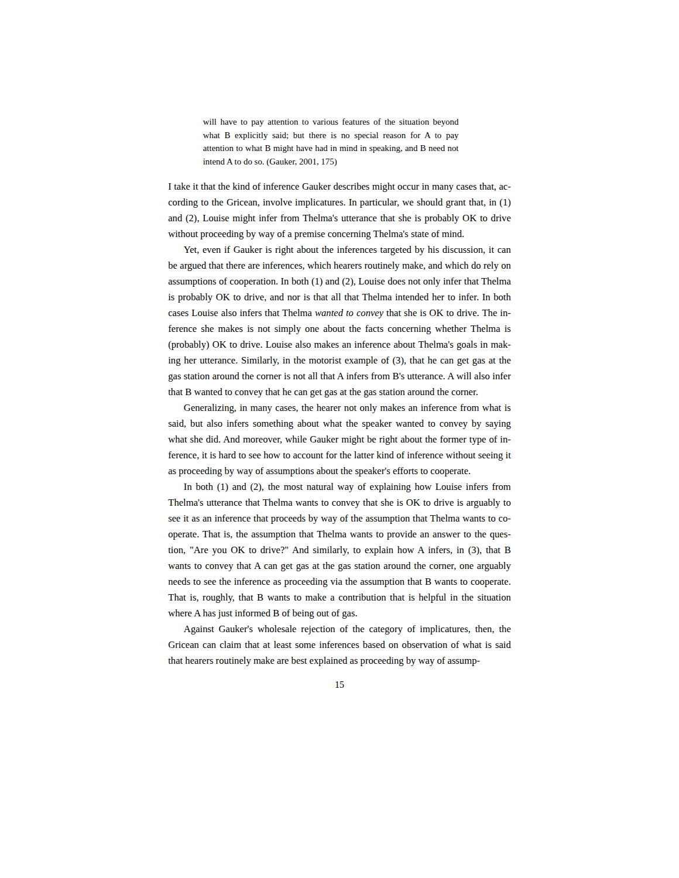will have to pay attention to various features of the situation beyond what B explicitly said; but there is no special reason for A to pay attention to what B might have had in mind in speaking, and B need not intend A to do so. (Gauker, 2001, 175)
I take it that the kind of inference Gauker describes might occur in many cases that, according to the Gricean, involve implicatures. In particular, we should grant that, in (1) and (2), Louise might infer from Thelma's utterance that she is probably OK to drive without proceeding by way of a premise concerning Thelma's state of mind.
Yet, even if Gauker is right about the inferences targeted by his discussion, it can be argued that there are inferences, which hearers routinely make, and which do rely on assumptions of cooperation. In both (1) and (2), Louise does not only infer that Thelma is probably OK to drive, and nor is that all that Thelma intended her to infer. In both cases Louise also infers that Thelma wanted to convey that she is OK to drive. The inference she makes is not simply one about the facts concerning whether Thelma is (probably) OK to drive. Louise also makes an inference about Thelma's goals in making her utterance. Similarly, in the motorist example of (3), that he can get gas at the gas station around the corner is not all that A infers from B's utterance. A will also infer that B wanted to convey that he can get gas at the gas station around the corner.
Generalizing, in many cases, the hearer not only makes an inference from what is said, but also infers something about what the speaker wanted to convey by saying what she did. And moreover, while Gauker might be right about the former type of inference, it is hard to see how to account for the latter kind of inference without seeing it as proceeding by way of assumptions about the speaker's efforts to cooperate.
In both (1) and (2), the most natural way of explaining how Louise infers from Thelma's utterance that Thelma wants to convey that she is OK to drive is arguably to see it as an inference that proceeds by way of the assumption that Thelma wants to cooperate. That is, the assumption that Thelma wants to provide an answer to the question, "Are you OK to drive?" And similarly, to explain how A infers, in (3), that B wants to convey that A can get gas at the gas station around the corner, one arguably needs to see the inference as proceeding via the assumption that B wants to cooperate. That is, roughly, that B wants to make a contribution that is helpful in the situation where A has just informed B of being out of gas.
Against Gauker's wholesale rejection of the category of implicatures, then, the Gricean can claim that at least some inferences based on observation of what is said that hearers routinely make are best explained as proceeding by way of assump-
15